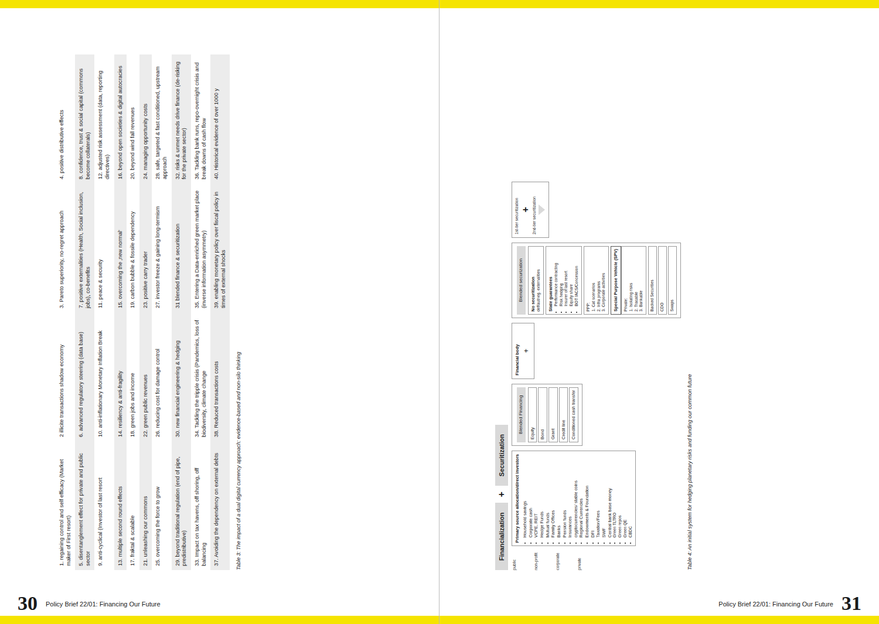| 1. regaining control and self efficacy (Market maker of First resort) | 2 illicite transactions shadow economy | 3. Pareto superiority, no-regret approach | 4. positive distributive effects |
| 5. disentanglement effect for private and public sector | 6. advanced regulatory steering (data base) | 7. positive externalities (Health, Social inclusion, jobs), co-benefits | 8. confidence, trust & social capital (commons become collaterals) |
| 9. anti-cyclical (Investor of last resort | 10. anti-inflationary Monetary Inflation Break | 11. peace & security | 12. adjusted risk assessment (data, reporting directives) |
| 13. multiple second round effects | 14. resiliency & anti-fragility | 15. overcoming the ‚new normal‘ | 16. beyond open societies & digital autocracies |
| 17. fraktal & scalable | 18. green jobs and income | 19. carbon bubble & fossile dependency | 20. beyond wind fall revenues |
| 21. unleashing our commons | 22. green public revenues | 23. positive carry trader | 24. managing opportunity costs |
| 25. overcoming the force to grow | 26. reducing cost for damage control | 27. investor freeze & gaining long-termism | 28. safe, targeted & fast conditioned, upstream approach |
| 29. beyond traditional regulation (end of pipe, predistributive) | 30. new financial engineering & hedging | 31 blended finance & securitization | 32. risks & unmet needs drive finance (de-risking for the private sector) |
| 33. Impact on tax havens, off shoring, off balancing | 34. Tackling the tripple crisis (Pandemics, loss of biodiversity, climate change | 35. Entering a Data-enriched green market place (inverse information asymmetry) | 36. Tackling bank runs, repo-overnight crisis and break downs of cash flow |
| 37. Avoiding the dependency on external debts | 38. Reduced transactions costs | 39. enabling monetary policy over fiscal policy in times of external shocks | 40. Historical evidence of over 1000 y |
Table 3: The impact of a dual digital currency approach: evidence-based and non-silo thinking
30
Policy Brief 22/01: Financing Our Future
Financialization + Securitization
public non-profit corporate private
Primary source allocation/direct investors
Household savings
Corporate cash
VCPE, REIT
Hedge Funds
Mutual funds
Family Offices
Banks
Pension funds
Insurances
cryptocurrencies/ stable coins
Regional Currencies
Endowments & Foundation
DFI
Taxation/Fees
SWF
Central bank base money
Green TLTRO
Green repos
Green QE
CBDC
Blended Financing
Equity
Bond
Grant
Credit line
Conditioned cash transfer
Financial body
+
Blended securization
No securitization
def/autneg. externalities
State guarantees
Performance contracting
Risk hedging
Insurer of last resort
Equity share
BOT /ACS/Concession
PPP:
1. Cat scenarios
2. Infra programs
3. Corporate activities
Special Purpose Vehicle (SPV)
Private:
1. Isolating risks
2. Tracable
3. Bankable
Backed Securities
CDO
Swaps
1st-tier securitization
+
2nd-tier securitization
Table 4: An initial system for hedging planetary risks and funding our common future
Policy Brief 22/01: Financing Our Future
31